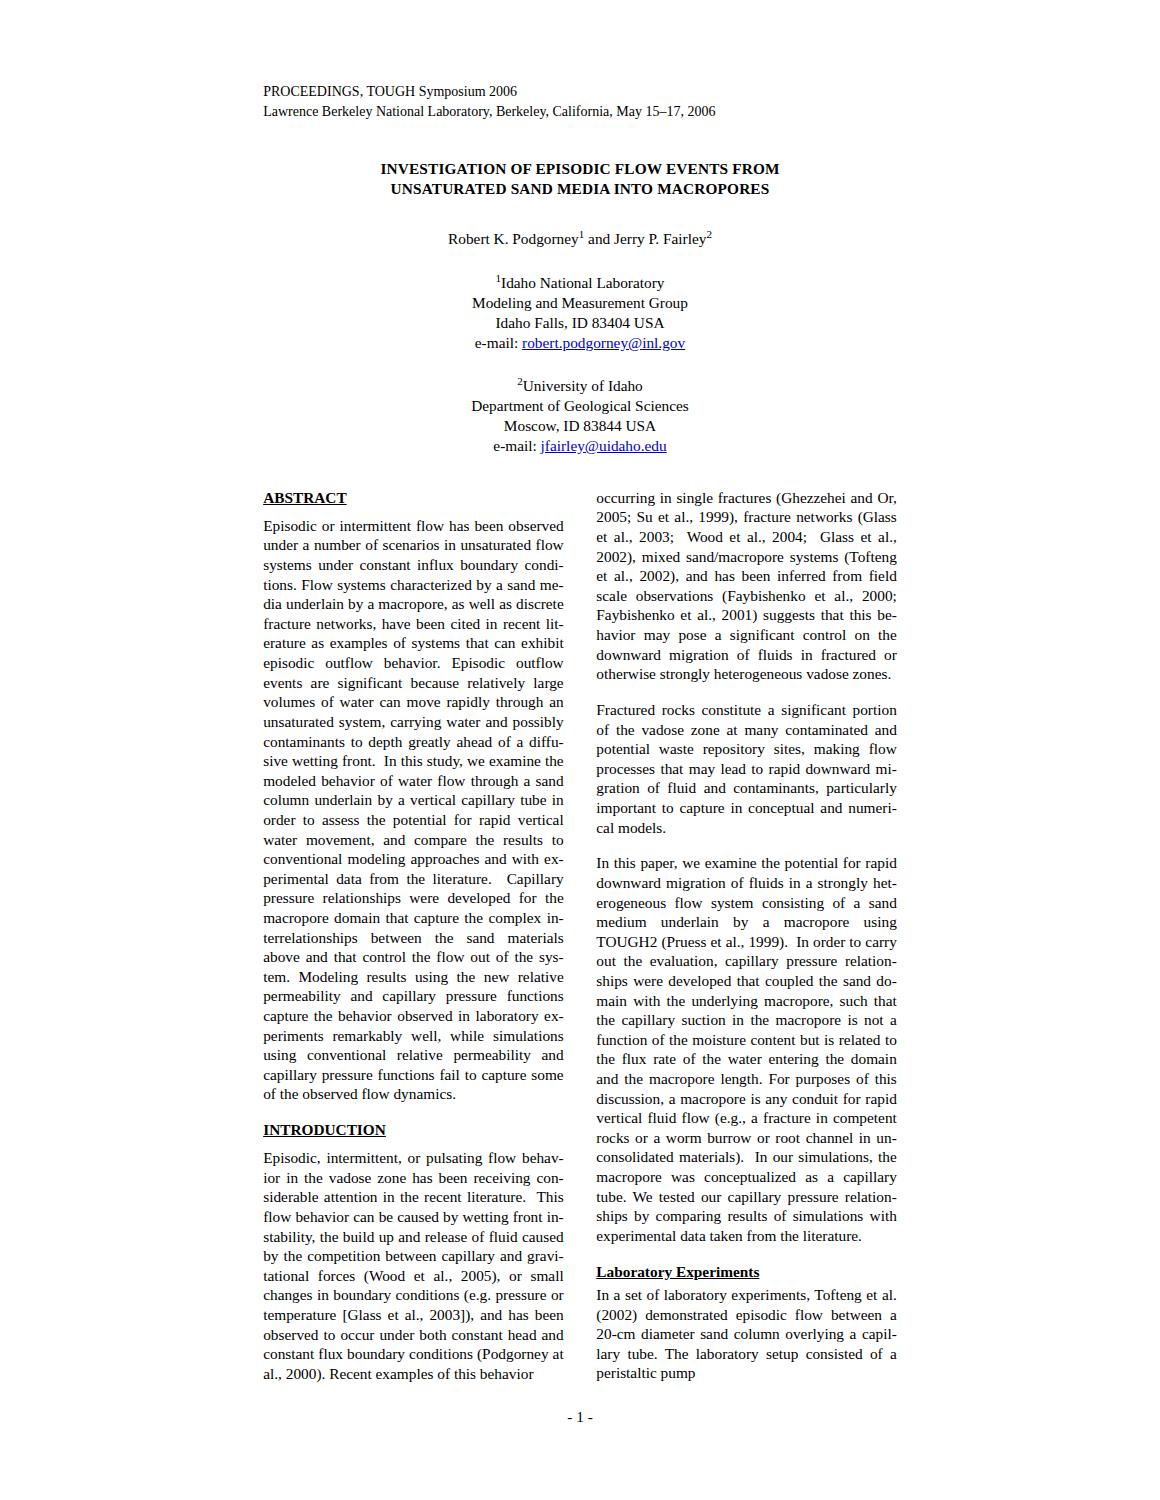PROCEEDINGS, TOUGH Symposium 2006
Lawrence Berkeley National Laboratory, Berkeley, California, May 15–17, 2006
INVESTIGATION OF EPISODIC FLOW EVENTS FROM
UNSATURATED SAND MEDIA INTO MACROPORES
Robert K. Podgorney1 and Jerry P. Fairley2
1Idaho National Laboratory
Modeling and Measurement Group
Idaho Falls, ID 83404 USA
e-mail: robert.podgorney@inl.gov
2University of Idaho
Department of Geological Sciences
Moscow, ID 83844 USA
e-mail: jfairley@uidaho.edu
ABSTRACT
Episodic or intermittent flow has been observed under a number of scenarios in unsaturated flow systems under constant influx boundary conditions. Flow systems characterized by a sand media underlain by a macropore, as well as discrete fracture networks, have been cited in recent literature as examples of systems that can exhibit episodic outflow behavior. Episodic outflow events are significant because relatively large volumes of water can move rapidly through an unsaturated system, carrying water and possibly contaminants to depth greatly ahead of a diffusive wetting front. In this study, we examine the modeled behavior of water flow through a sand column underlain by a vertical capillary tube in order to assess the potential for rapid vertical water movement, and compare the results to conventional modeling approaches and with experimental data from the literature. Capillary pressure relationships were developed for the macropore domain that capture the complex interrelationships between the sand materials above and that control the flow out of the system. Modeling results using the new relative permeability and capillary pressure functions capture the behavior observed in laboratory experiments remarkably well, while simulations using conventional relative permeability and capillary pressure functions fail to capture some of the observed flow dynamics.
INTRODUCTION
Episodic, intermittent, or pulsating flow behavior in the vadose zone has been receiving considerable attention in the recent literature. This flow behavior can be caused by wetting front instability, the build up and release of fluid caused by the competition between capillary and gravitational forces (Wood et al., 2005), or small changes in boundary conditions (e.g. pressure or temperature [Glass et al., 2003]), and has been observed to occur under both constant head and constant flux boundary conditions (Podgorney at al., 2000). Recent examples of this behavior
occurring in single fractures (Ghezzehei and Or, 2005; Su et al., 1999), fracture networks (Glass et al., 2003; Wood et al., 2004; Glass et al., 2002), mixed sand/macropore systems (Tofteng et al., 2002), and has been inferred from field scale observations (Faybishenko et al., 2000; Faybishenko et al., 2001) suggests that this behavior may pose a significant control on the downward migration of fluids in fractured or otherwise strongly heterogeneous vadose zones.
Fractured rocks constitute a significant portion of the vadose zone at many contaminated and potential waste repository sites, making flow processes that may lead to rapid downward migration of fluid and contaminants, particularly important to capture in conceptual and numerical models.
In this paper, we examine the potential for rapid downward migration of fluids in a strongly heterogeneous flow system consisting of a sand medium underlain by a macropore using TOUGH2 (Pruess et al., 1999). In order to carry out the evaluation, capillary pressure relationships were developed that coupled the sand domain with the underlying macropore, such that the capillary suction in the macropore is not a function of the moisture content but is related to the flux rate of the water entering the domain and the macropore length. For purposes of this discussion, a macropore is any conduit for rapid vertical fluid flow (e.g., a fracture in competent rocks or a worm burrow or root channel in unconsolidated materials). In our simulations, the macropore was conceptualized as a capillary tube. We tested our capillary pressure relationships by comparing results of simulations with experimental data taken from the literature.
Laboratory Experiments
In a set of laboratory experiments, Tofteng et al. (2002) demonstrated episodic flow between a 20-cm diameter sand column overlying a capillary tube. The laboratory setup consisted of a peristaltic pump
- 1 -